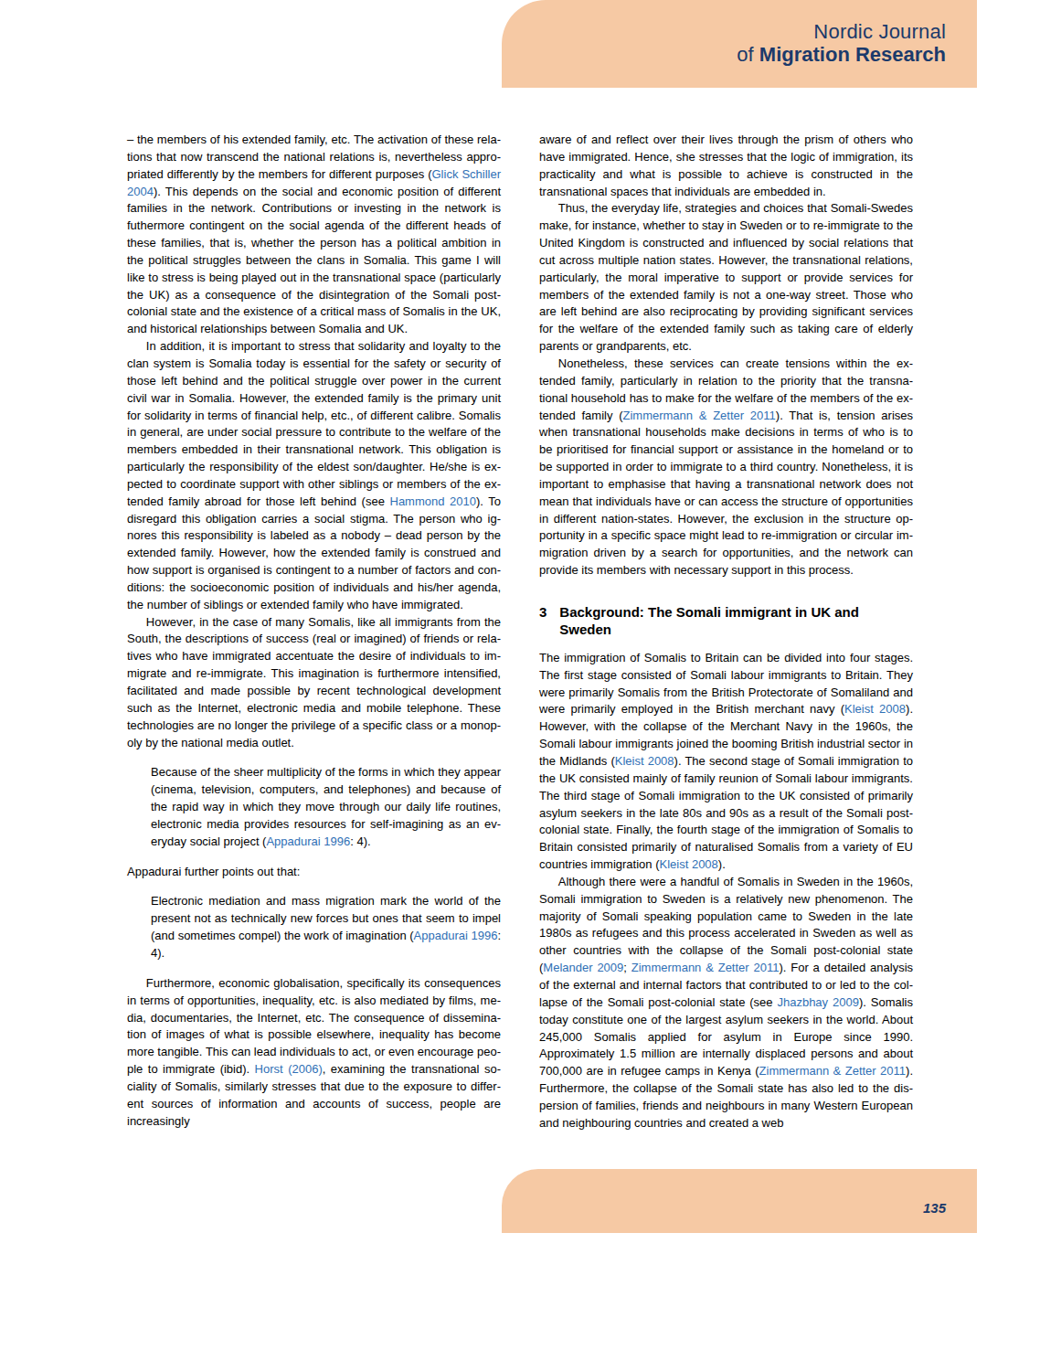Nordic Journal
of Migration Research
– the members of his extended family, etc. The activation of these relations that now transcend the national relations is, nevertheless appropriated differently by the members for different purposes (Glick Schiller 2004). This depends on the social and economic position of different families in the network. Contributions or investing in the network is futhermore contingent on the social agenda of the different heads of these families, that is, whether the person has a political ambition in the political struggles between the clans in Somalia. This game I will like to stress is being played out in the transnational space (particularly the UK) as a consequence of the disintegration of the Somali post-colonial state and the existence of a critical mass of Somalis in the UK, and historical relationships between Somalia and UK.
In addition, it is important to stress that solidarity and loyalty to the clan system is Somalia today is essential for the safety or security of those left behind and the political struggle over power in the current civil war in Somalia. However, the extended family is the primary unit for solidarity in terms of financial help, etc., of different calibre. Somalis in general, are under social pressure to contribute to the welfare of the members embedded in their transnational network. This obligation is particularly the responsibility of the eldest son/daughter. He/she is expected to coordinate support with other siblings or members of the extended family abroad for those left behind (see Hammond 2010). To disregard this obligation carries a social stigma. The person who ignores this responsibility is labeled as a nobody – dead person by the extended family. However, how the extended family is construed and how support is organised is contingent to a number of factors and conditions: the socioeconomic position of individuals and his/her agenda, the number of siblings or extended family who have immigrated.
However, in the case of many Somalis, like all immigrants from the South, the descriptions of success (real or imagined) of friends or relatives who have immigrated accentuate the desire of individuals to immigrate and re-immigrate. This imagination is furthermore intensified, facilitated and made possible by recent technological development such as the Internet, electronic media and mobile telephone. These technologies are no longer the privilege of a specific class or a monopoly by the national media outlet.
Because of the sheer multiplicity of the forms in which they appear (cinema, television, computers, and telephones) and because of the rapid way in which they move through our daily life routines, electronic media provides resources for self-imagining as an everyday social project (Appadurai 1996: 4).
Appadurai further points out that:
Electronic mediation and mass migration mark the world of the present not as technically new forces but ones that seem to impel (and sometimes compel) the work of imagination (Appadurai 1996: 4).
Furthermore, economic globalisation, specifically its consequences in terms of opportunities, inequality, etc. is also mediated by films, media, documentaries, the Internet, etc. The consequence of dissemination of images of what is possible elsewhere, inequality has become more tangible. This can lead individuals to act, or even encourage people to immigrate (ibid). Horst (2006), examining the transnational sociality of Somalis, similarly stresses that due to the exposure to different sources of information and accounts of success, people are increasingly
aware of and reflect over their lives through the prism of others who have immigrated. Hence, she stresses that the logic of immigration, its practicality and what is possible to achieve is constructed in the transnational spaces that individuals are embedded in.
Thus, the everyday life, strategies and choices that Somali-Swedes make, for instance, whether to stay in Sweden or to re-immigrate to the United Kingdom is constructed and influenced by social relations that cut across multiple nation states. However, the transnational relations, particularly, the moral imperative to support or provide services for members of the extended family is not a one-way street. Those who are left behind are also reciprocating by providing significant services for the welfare of the extended family such as taking care of elderly parents or grandparents, etc.
Nonetheless, these services can create tensions within the extended family, particularly in relation to the priority that the transnational household has to make for the welfare of the members of the extended family (Zimmermann & Zetter 2011). That is, tension arises when transnational households make decisions in terms of who is to be prioritised for financial support or assistance in the homeland or to be supported in order to immigrate to a third country. Nonetheless, it is important to emphasise that having a transnational network does not mean that individuals have or can access the structure of opportunities in different nation-states. However, the exclusion in the structure opportunity in a specific space might lead to re-immigration or circular immigration driven by a search for opportunities, and the network can provide its members with necessary support in this process.
3 Background: The Somali immigrant in UK and Sweden
The immigration of Somalis to Britain can be divided into four stages. The first stage consisted of Somali labour immigrants to Britain. They were primarily Somalis from the British Protectorate of Somaliland and were primarily employed in the British merchant navy (Kleist 2008). However, with the collapse of the Merchant Navy in the 1960s, the Somali labour immigrants joined the booming British industrial sector in the Midlands (Kleist 2008). The second stage of Somali immigration to the UK consisted mainly of family reunion of Somali labour immigrants. The third stage of Somali immigration to the UK consisted of primarily asylum seekers in the late 80s and 90s as a result of the Somali post-colonial state. Finally, the fourth stage of the immigration of Somalis to Britain consisted primarily of naturalised Somalis from a variety of EU countries immigration (Kleist 2008).
Although there were a handful of Somalis in Sweden in the 1960s, Somali immigration to Sweden is a relatively new phenomenon. The majority of Somali speaking population came to Sweden in the late 1980s as refugees and this process accelerated in Sweden as well as other countries with the collapse of the Somali post-colonial state (Melander 2009; Zimmermann & Zetter 2011). For a detailed analysis of the external and internal factors that contributed to or led to the collapse of the Somali post-colonial state (see Jhazbhay 2009). Somalis today constitute one of the largest asylum seekers in the world. About 245,000 Somalis applied for asylum in Europe since 1990. Approximately 1.5 million are internally displaced persons and about 700,000 are in refugee camps in Kenya (Zimmermann & Zetter 2011). Furthermore, the collapse of the Somali state has also led to the dispersion of families, friends and neighbours in many Western European and neighbouring countries and created a web
135